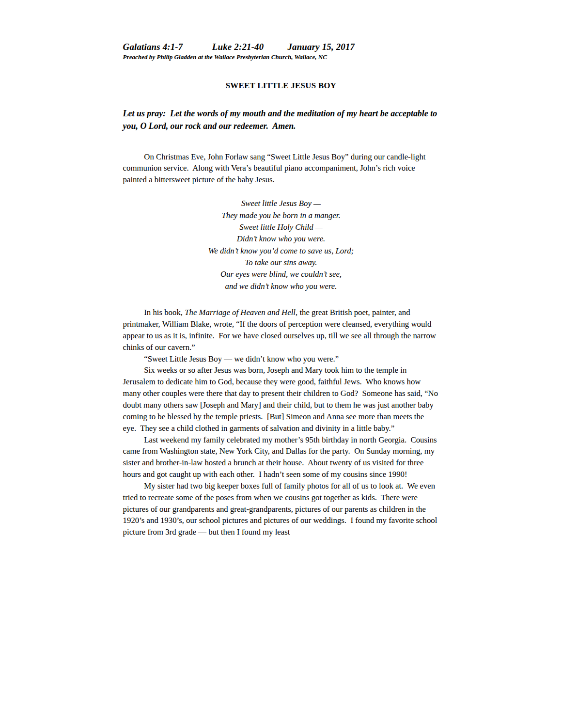Galatians 4:1-7 Luke 2:21-40 January 15, 2017
Preached by Philip Gladden at the Wallace Presbyterian Church, Wallace, NC
SWEET LITTLE JESUS BOY
Let us pray: Let the words of my mouth and the meditation of my heart be acceptable to you, O Lord, our rock and our redeemer. Amen.
On Christmas Eve, John Forlaw sang “Sweet Little Jesus Boy” during our candle-light communion service. Along with Vera’s beautiful piano accompaniment, John’s rich voice painted a bittersweet picture of the baby Jesus.
Sweet little Jesus Boy —
They made you be born in a manger.
Sweet little Holy Child —
Didn’t know who you were.
We didn’t know you’d come to save us, Lord;
To take our sins away.
Our eyes were blind, we couldn’t see,
and we didn’t know who you were.
In his book, The Marriage of Heaven and Hell, the great British poet, painter, and printmaker, William Blake, wrote, “If the doors of perception were cleansed, everything would appear to us as it is, infinite. For we have closed ourselves up, till we see all through the narrow chinks of our cavern.”
“Sweet Little Jesus Boy — we didn’t know who you were.”
Six weeks or so after Jesus was born, Joseph and Mary took him to the temple in Jerusalem to dedicate him to God, because they were good, faithful Jews. Who knows how many other couples were there that day to present their children to God? Someone has said, “No doubt many others saw [Joseph and Mary] and their child, but to them he was just another baby coming to be blessed by the temple priests. [But] Simeon and Anna see more than meets the eye. They see a child clothed in garments of salvation and divinity in a little baby.”
Last weekend my family celebrated my mother’s 95th birthday in north Georgia. Cousins came from Washington state, New York City, and Dallas for the party. On Sunday morning, my sister and brother-in-law hosted a brunch at their house. About twenty of us visited for three hours and got caught up with each other. I hadn’t seen some of my cousins since 1990!
My sister had two big keeper boxes full of family photos for all of us to look at. We even tried to recreate some of the poses from when we cousins got together as kids. There were pictures of our grandparents and great-grandparents, pictures of our parents as children in the 1920’s and 1930’s, our school pictures and pictures of our weddings. I found my favorite school picture from 3rd grade — but then I found my least